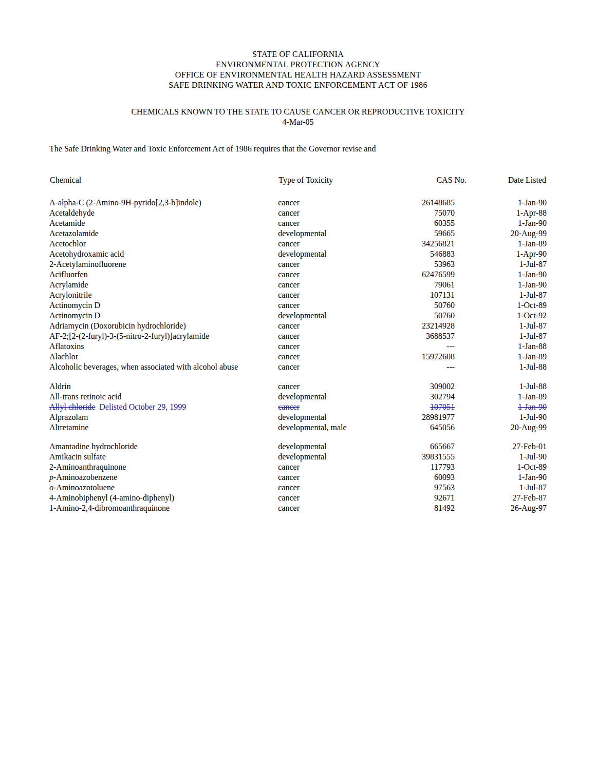STATE OF CALIFORNIA
ENVIRONMENTAL PROTECTION AGENCY
OFFICE OF ENVIRONMENTAL HEALTH HAZARD ASSESSMENT
SAFE DRINKING WATER AND TOXIC ENFORCEMENT ACT OF 1986
CHEMICALS KNOWN TO THE STATE TO CAUSE CANCER OR REPRODUCTIVE TOXICITY
4-Mar-05
The Safe Drinking Water and Toxic Enforcement Act of 1986 requires that the Governor revise and
| Chemical | Type of Toxicity | CAS No. | Date Listed |
| --- | --- | --- | --- |
| A-alpha-C (2-Amino-9H-pyrido[2,3-b]indole) | cancer | 26148685 | 1-Jan-90 |
| Acetaldehyde | cancer | 75070 | 1-Apr-88 |
| Acetamide | cancer | 60355 | 1-Jan-90 |
| Acetazolamide | developmental | 59665 | 20-Aug-99 |
| Acetochlor | cancer | 34256821 | 1-Jan-89 |
| Acetohydroxamic acid | developmental | 546883 | 1-Apr-90 |
| 2-Acetylaminofluorene | cancer | 53963 | 1-Jul-87 |
| Acifluorfen | cancer | 62476599 | 1-Jan-90 |
| Acrylamide | cancer | 79061 | 1-Jan-90 |
| Acrylonitrile | cancer | 107131 | 1-Jul-87 |
| Actinomycin D | cancer | 50760 | 1-Oct-89 |
| Actinomycin D | developmental | 50760 | 1-Oct-92 |
| Adriamycin (Doxorubicin hydrochloride) | cancer | 23214928 | 1-Jul-87 |
| AF-2;[2-(2-furyl)-3-(5-nitro-2-furyl)]acrylamide | cancer | 3688537 | 1-Jul-87 |
| Aflatoxins | cancer | --- | 1-Jan-88 |
| Alachlor | cancer | 15972608 | 1-Jan-89 |
| Alcoholic beverages, when associated with alcohol abuse | cancer | --- | 1-Jul-88 |
| Aldrin | cancer | 309002 | 1-Jul-88 |
| All-trans retinoic acid | developmental | 302794 | 1-Jan-89 |
| Allyl chloride Delisted October 29, 1999 | cancer | 107051 | 1-Jan-90 |
| Alprazolam | developmental | 28981977 | 1-Jul-90 |
| Altretamine | developmental, male | 645056 | 20-Aug-99 |
| Amantadine hydrochloride | developmental | 665667 | 27-Feb-01 |
| Amikacin sulfate | developmental | 39831555 | 1-Jul-90 |
| 2-Aminoanthraquinone | cancer | 117793 | 1-Oct-89 |
| p -Aminoazobenzene | cancer | 60093 | 1-Jan-90 |
| o -Aminoazotoluene | cancer | 97563 | 1-Jul-87 |
| 4-Aminobiphenyl (4-amino-diphenyl) | cancer | 92671 | 27-Feb-87 |
| 1-Amino-2,4-dibromoanthraquinone | cancer | 81492 | 26-Aug-97 |